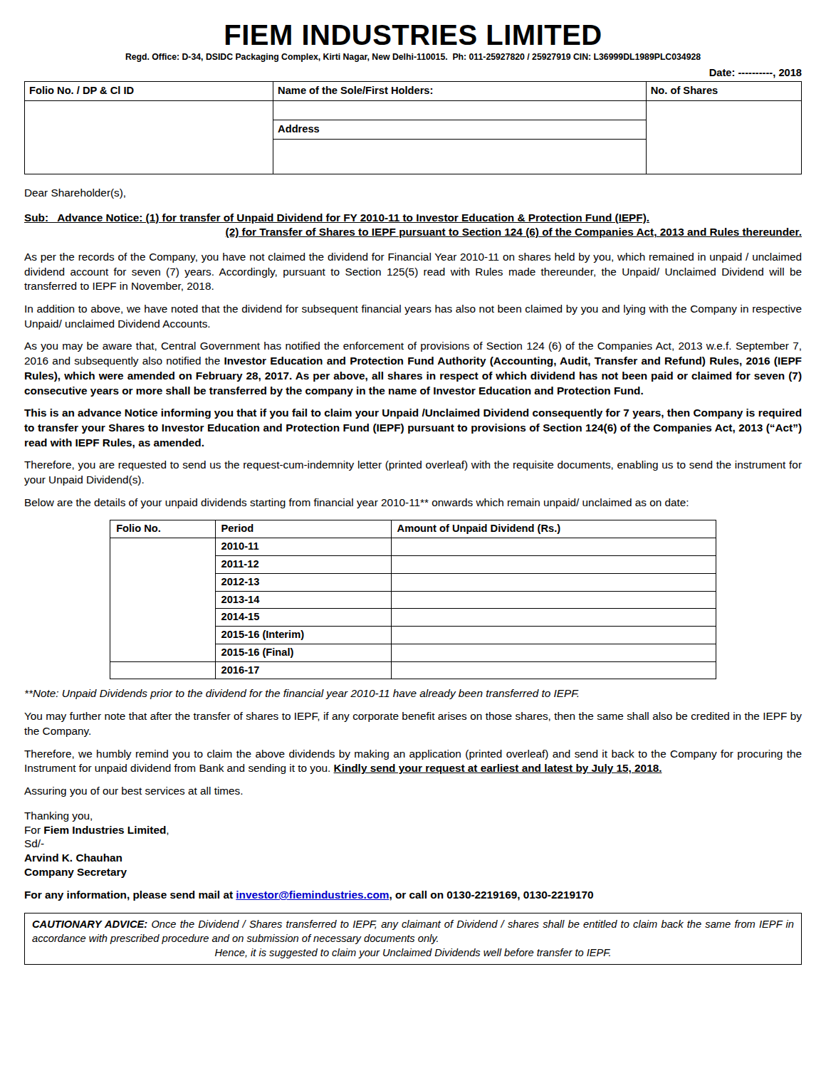FIEM INDUSTRIES LIMITED
Regd. Office: D-34, DSIDC Packaging Complex, Kirti Nagar, New Delhi-110015. Ph: 011-25927820 / 25927919 CIN: L36999DL1989PLC034928
Date: ----------, 2018
| Folio No. / DP & Cl ID | Name of the Sole/First Holders: | No. of Shares |
| Address |
Dear Shareholder(s),
Sub: Advance Notice: (1) for transfer of Unpaid Dividend for FY 2010-11 to Investor Education & Protection Fund (IEPF). (2) for Transfer of Shares to IEPF pursuant to Section 124 (6) of the Companies Act, 2013 and Rules thereunder.
As per the records of the Company, you have not claimed the dividend for Financial Year 2010-11 on shares held by you, which remained in unpaid / unclaimed dividend account for seven (7) years. Accordingly, pursuant to Section 125(5) read with Rules made thereunder, the Unpaid/ Unclaimed Dividend will be transferred to IEPF in November, 2018.
In addition to above, we have noted that the dividend for subsequent financial years has also not been claimed by you and lying with the Company in respective Unpaid/ unclaimed Dividend Accounts.
As you may be aware that, Central Government has notified the enforcement of provisions of Section 124 (6) of the Companies Act, 2013 w.e.f. September 7, 2016 and subsequently also notified the Investor Education and Protection Fund Authority (Accounting, Audit, Transfer and Refund) Rules, 2016 (IEPF Rules), which were amended on February 28, 2017. As per above, all shares in respect of which dividend has not been paid or claimed for seven (7) consecutive years or more shall be transferred by the company in the name of Investor Education and Protection Fund.
This is an advance Notice informing you that if you fail to claim your Unpaid /Unclaimed Dividend consequently for 7 years, then Company is required to transfer your Shares to Investor Education and Protection Fund (IEPF) pursuant to provisions of Section 124(6) of the Companies Act, 2013 (“Act”) read with IEPF Rules, as amended.
Therefore, you are requested to send us the request-cum-indemnity letter (printed overleaf) with the requisite documents, enabling us to send the instrument for your Unpaid Dividend(s).
Below are the details of your unpaid dividends starting from financial year 2010-11** onwards which remain unpaid/ unclaimed as on date:
| Folio No. | Period | Amount of Unpaid Dividend (Rs.) |
| --- | --- | --- |
| | 2010-11 | |
| 2011-12 | |
| 2012-13 | |
| 2013-14 | |
| 2014-15 | |
| 2015-16 (Interim) | |
| 2015-16 (Final) | |
| | 2016-17 | |
**Note: Unpaid Dividends prior to the dividend for the financial year 2010-11 have already been transferred to IEPF.
You may further note that after the transfer of shares to IEPF, if any corporate benefit arises on those shares, then the same shall also be credited in the IEPF by the Company.
Therefore, we humbly remind you to claim the above dividends by making an application (printed overleaf) and send it back to the Company for procuring the Instrument for unpaid dividend from Bank and sending it to you. Kindly send your request at earliest and latest by July 15, 2018.
Assuring you of our best services at all times.
Thanking you,
For Fiem Industries Limited,
Sd/-
Arvind K. Chauhan
Company Secretary
For any information, please send mail at investor@fiemindustries.com, or call on 0130-2219169, 0130-2219170
CAUTIONARY ADVICE: Once the Dividend / Shares transferred to IEPF, any claimant of Dividend / shares shall be entitled to claim back the same from IEPF in accordance with prescribed procedure and on submission of necessary documents only.
Hence, it is suggested to claim your Unclaimed Dividends well before transfer to IEPF.